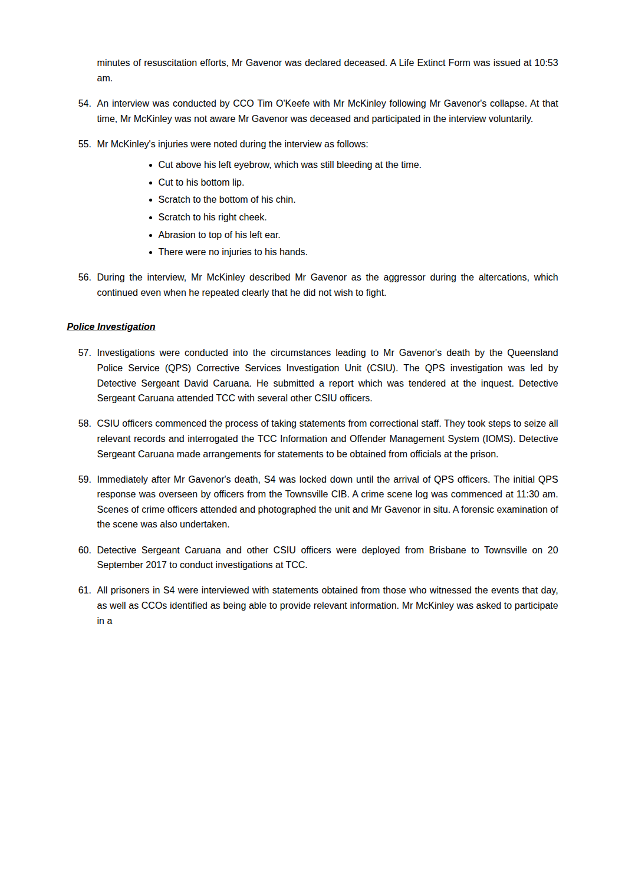minutes of resuscitation efforts, Mr Gavenor was declared deceased. A Life Extinct Form was issued at 10:53 am.
An interview was conducted by CCO Tim O'Keefe with Mr McKinley following Mr Gavenor's collapse. At that time, Mr McKinley was not aware Mr Gavenor was deceased and participated in the interview voluntarily.
Mr McKinley's injuries were noted during the interview as follows:
Cut above his left eyebrow, which was still bleeding at the time.
Cut to his bottom lip.
Scratch to the bottom of his chin.
Scratch to his right cheek.
Abrasion to top of his left ear.
There were no injuries to his hands.
During the interview, Mr McKinley described Mr Gavenor as the aggressor during the altercations, which continued even when he repeated clearly that he did not wish to fight.
Police Investigation
Investigations were conducted into the circumstances leading to Mr Gavenor's death by the Queensland Police Service (QPS) Corrective Services Investigation Unit (CSIU). The QPS investigation was led by Detective Sergeant David Caruana. He submitted a report which was tendered at the inquest. Detective Sergeant Caruana attended TCC with several other CSIU officers.
CSIU officers commenced the process of taking statements from correctional staff. They took steps to seize all relevant records and interrogated the TCC Information and Offender Management System (IOMS). Detective Sergeant Caruana made arrangements for statements to be obtained from officials at the prison.
Immediately after Mr Gavenor's death, S4 was locked down until the arrival of QPS officers. The initial QPS response was overseen by officers from the Townsville CIB. A crime scene log was commenced at 11:30 am. Scenes of crime officers attended and photographed the unit and Mr Gavenor in situ. A forensic examination of the scene was also undertaken.
Detective Sergeant Caruana and other CSIU officers were deployed from Brisbane to Townsville on 20 September 2017 to conduct investigations at TCC.
All prisoners in S4 were interviewed with statements obtained from those who witnessed the events that day, as well as CCOs identified as being able to provide relevant information. Mr McKinley was asked to participate in a